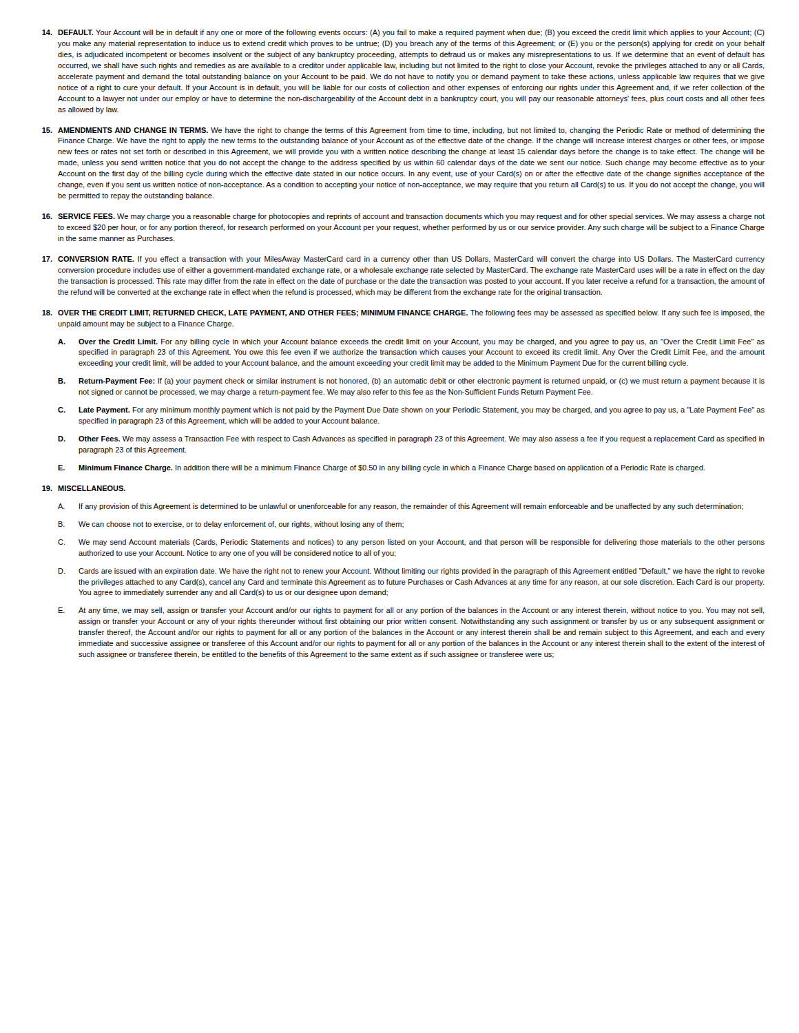DEFAULT. Your Account will be in default if any one or more of the following events occurs: (A) you fail to make a required payment when due; (B) you exceed the credit limit which applies to your Account; (C) you make any material representation to induce us to extend credit which proves to be untrue; (D) you breach any of the terms of this Agreement; or (E) you or the person(s) applying for credit on your behalf dies, is adjudicated incompetent or becomes insolvent or the subject of any bankruptcy proceeding, attempts to defraud us or makes any misrepresentations to us. If we determine that an event of default has occurred, we shall have such rights and remedies as are available to a creditor under applicable law, including but not limited to the right to close your Account, revoke the privileges attached to any or all Cards, accelerate payment and demand the total outstanding balance on your Account to be paid. We do not have to notify you or demand payment to take these actions, unless applicable law requires that we give notice of a right to cure your default. If your Account is in default, you will be liable for our costs of collection and other expenses of enforcing our rights under this Agreement and, if we refer collection of the Account to a lawyer not under our employ or have to determine the non-dischargeability of the Account debt in a bankruptcy court, you will pay our reasonable attorneys' fees, plus court costs and all other fees as allowed by law.
AMENDMENTS AND CHANGE IN TERMS. We have the right to change the terms of this Agreement from time to time, including, but not limited to, changing the Periodic Rate or method of determining the Finance Charge. We have the right to apply the new terms to the outstanding balance of your Account as of the effective date of the change. If the change will increase interest charges or other fees, or impose new fees or rates not set forth or described in this Agreement, we will provide you with a written notice describing the change at least 15 calendar days before the change is to take effect. The change will be made, unless you send written notice that you do not accept the change to the address specified by us within 60 calendar days of the date we sent our notice. Such change may become effective as to your Account on the first day of the billing cycle during which the effective date stated in our notice occurs. In any event, use of your Card(s) on or after the effective date of the change signifies acceptance of the change, even if you sent us written notice of non-acceptance. As a condition to accepting your notice of non-acceptance, we may require that you return all Card(s) to us. If you do not accept the change, you will be permitted to repay the outstanding balance.
SERVICE FEES. We may charge you a reasonable charge for photocopies and reprints of account and transaction documents which you may request and for other special services. We may assess a charge not to exceed $20 per hour, or for any portion thereof, for research performed on your Account per your request, whether performed by us or our service provider. Any such charge will be subject to a Finance Charge in the same manner as Purchases.
CONVERSION RATE. If you effect a transaction with your MilesAway MasterCard card in a currency other than US Dollars, MasterCard will convert the charge into US Dollars. The MasterCard currency conversion procedure includes use of either a government-mandated exchange rate, or a wholesale exchange rate selected by MasterCard. The exchange rate MasterCard uses will be a rate in effect on the day the transaction is processed. This rate may differ from the rate in effect on the date of purchase or the date the transaction was posted to your account. If you later receive a refund for a transaction, the amount of the refund will be converted at the exchange rate in effect when the refund is processed, which may be different from the exchange rate for the original transaction.
OVER THE CREDIT LIMIT, RETURNED CHECK, LATE PAYMENT, AND OTHER FEES; MINIMUM FINANCE CHARGE. The following fees may be assessed as specified below. If any such fee is imposed, the unpaid amount may be subject to a Finance Charge.
Over the Credit Limit. For any billing cycle in which your Account balance exceeds the credit limit on your Account, you may be charged, and you agree to pay us, an "Over the Credit Limit Fee" as specified in paragraph 23 of this Agreement. You owe this fee even if we authorize the transaction which causes your Account to exceed its credit limit. Any Over the Credit Limit Fee, and the amount exceeding your credit limit, will be added to your Account balance, and the amount exceeding your credit limit may be added to the Minimum Payment Due for the current billing cycle.
Return-Payment Fee: If (a) your payment check or similar instrument is not honored, (b) an automatic debit or other electronic payment is returned unpaid, or (c) we must return a payment because it is not signed or cannot be processed, we may charge a return-payment fee. We may also refer to this fee as the Non-Sufficient Funds Return Payment Fee.
Late Payment. For any minimum monthly payment which is not paid by the Payment Due Date shown on your Periodic Statement, you may be charged, and you agree to pay us, a "Late Payment Fee" as specified in paragraph 23 of this Agreement, which will be added to your Account balance.
Other Fees. We may assess a Transaction Fee with respect to Cash Advances as specified in paragraph 23 of this Agreement. We may also assess a fee if you request a replacement Card as specified in paragraph 23 of this Agreement.
Minimum Finance Charge. In addition there will be a minimum Finance Charge of $0.50 in any billing cycle in which a Finance Charge based on application of a Periodic Rate is charged.
MISCELLANEOUS.
If any provision of this Agreement is determined to be unlawful or unenforceable for any reason, the remainder of this Agreement will remain enforceable and be unaffected by any such determination;
We can choose not to exercise, or to delay enforcement of, our rights, without losing any of them;
We may send Account materials (Cards, Periodic Statements and notices) to any person listed on your Account, and that person will be responsible for delivering those materials to the other persons authorized to use your Account. Notice to any one of you will be considered notice to all of you;
Cards are issued with an expiration date. We have the right not to renew your Account. Without limiting our rights provided in the paragraph of this Agreement entitled "Default," we have the right to revoke the privileges attached to any Card(s), cancel any Card and terminate this Agreement as to future Purchases or Cash Advances at any time for any reason, at our sole discretion. Each Card is our property. You agree to immediately surrender any and all Card(s) to us or our designee upon demand;
At any time, we may sell, assign or transfer your Account and/or our rights to payment for all or any portion of the balances in the Account or any interest therein, without notice to you. You may not sell, assign or transfer your Account or any of your rights thereunder without first obtaining our prior written consent. Notwithstanding any such assignment or transfer by us or any subsequent assignment or transfer thereof, the Account and/or our rights to payment for all or any portion of the balances in the Account or any interest therein shall be and remain subject to this Agreement, and each and every immediate and successive assignee or transferee of this Account and/or our rights to payment for all or any portion of the balances in the Account or any interest therein shall to the extent of the interest of such assignee or transferee therein, be entitled to the benefits of this Agreement to the same extent as if such assignee or transferee were us;